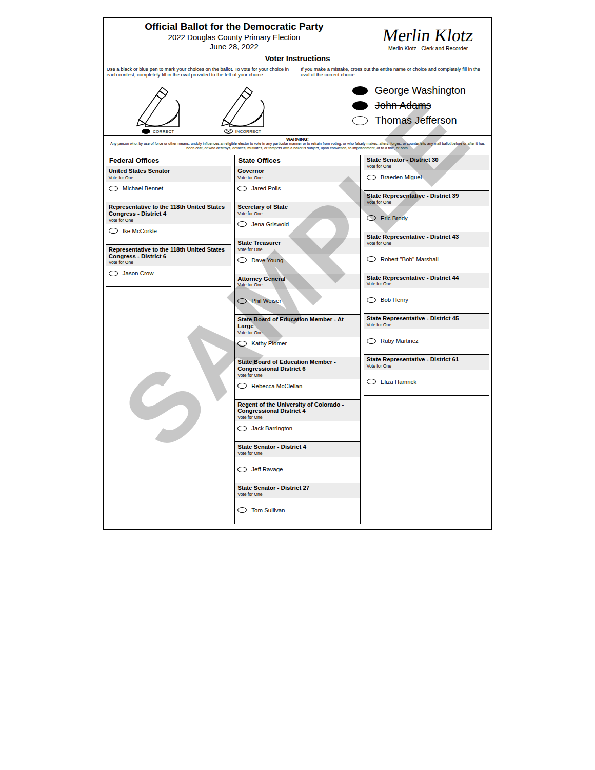SAMPLE
Official Ballot for the Democratic Party
2022 Douglas County Primary Election
June 28, 2022
Merlin Klotz
Merlin Klotz - Clerk and Recorder
Voter Instructions
Use a black or blue pen to mark your choices on the ballot. To vote for your choice in each contest, completely fill in the oval provided to the left of your choice.
CORRECT
INCORRECT
If you make a mistake, cross out the entire name or choice and completely fill in the oval of the correct choice.
George Washington
John Adams
Thomas Jefferson
WARNING:
Any person who, by use of force or other means, unduly influences an eligible elector to vote in any particular manner or to refrain from voting, or who falsely makes, alters, forges, or counterfeits any mail ballot before or after it has been cast, or who destroys, defaces, mutilates, or tampers with a ballot is subject, upon conviction, to imprisonment, or to a fine, or both.
Federal Offices
United States Senator
Vote for One
Michael Bennet
Representative to the 118th United States Congress - District 4
Vote for One
Ike McCorkle
Representative to the 118th United States Congress - District 6
Vote for One
Jason Crow
State Offices
Governor
Vote for One
Jared Polis
Secretary of State
Vote for One
Jena Griswold
State Treasurer
Vote for One
Dave Young
Attorney General
Vote for One
Phil Weiser
State Board of Education Member - At Large
Vote for One
Kathy Plomer
State Board of Education Member - Congressional District 6
Vote for One
Rebecca McClellan
Regent of the University of Colorado - Congressional District 4
Vote for One
Jack Barrington
State Senator - District 4
Vote for One
Jeff Ravage
State Senator - District 27
Vote for One
Tom Sullivan
State Senator - District 30
Vote for One
Braeden Miguel
State Representative - District 39
Vote for One
Eric Brody
State Representative - District 43
Vote for One
Robert "Bob" Marshall
State Representative - District 44
Vote for One
Bob Henry
State Representative - District 45
Vote for One
Ruby Martinez
State Representative - District 61
Vote for One
Eliza Hamrick